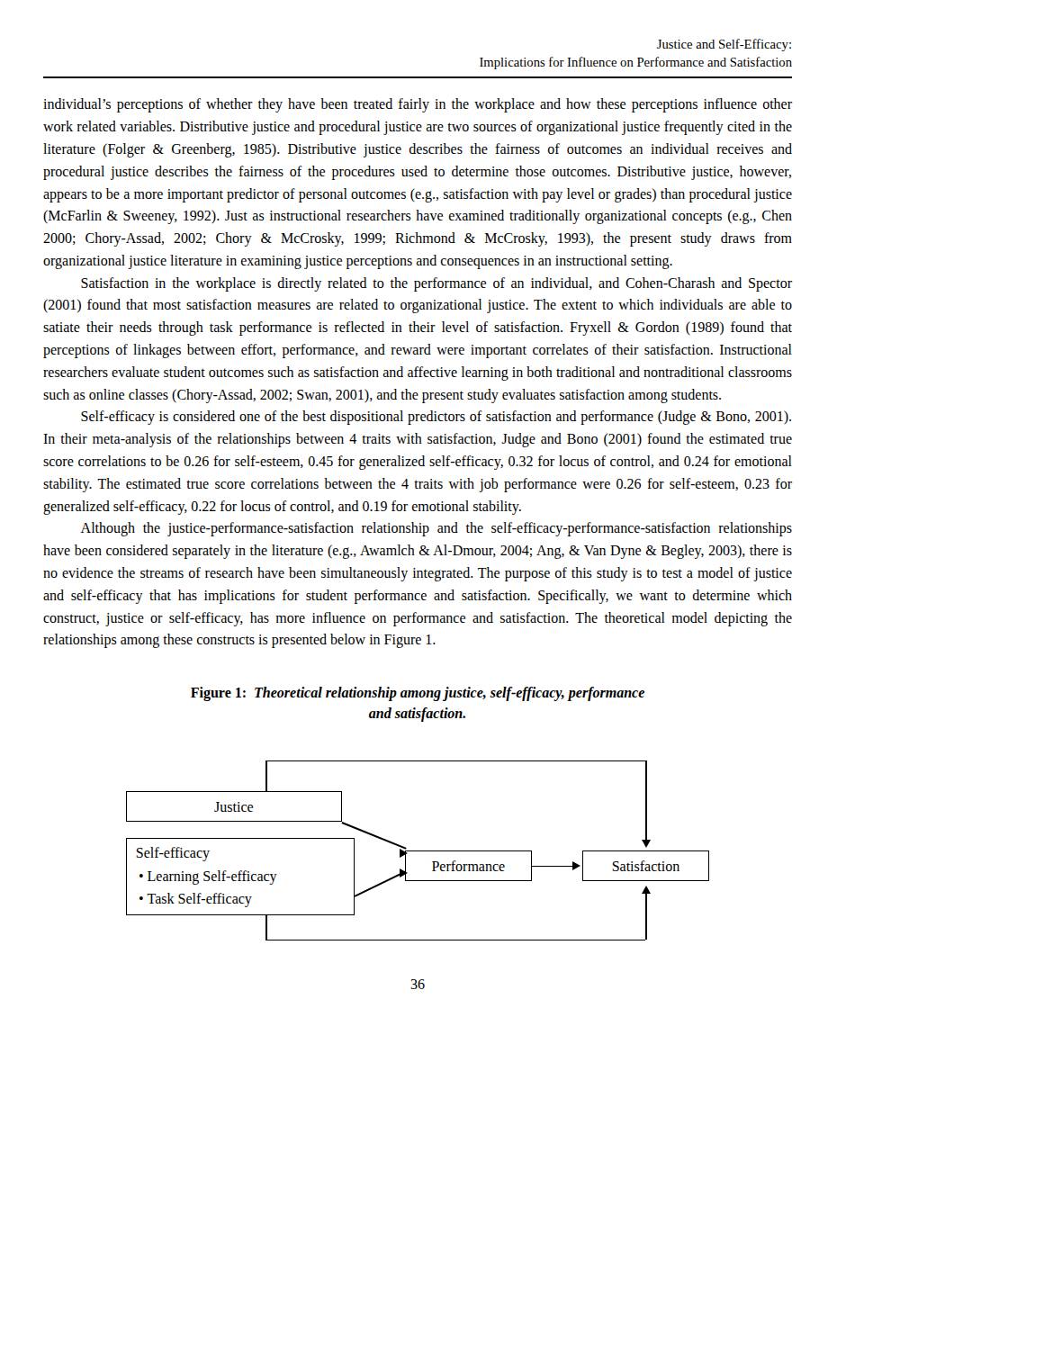Justice and Self-Efficacy:
Implications for Influence on Performance and Satisfaction
individual’s perceptions of whether they have been treated fairly in the workplace and how these perceptions influence other work related variables. Distributive justice and procedural justice are two sources of organizational justice frequently cited in the literature (Folger & Greenberg, 1985). Distributive justice describes the fairness of outcomes an individual receives and procedural justice describes the fairness of the procedures used to determine those outcomes. Distributive justice, however, appears to be a more important predictor of personal outcomes (e.g., satisfaction with pay level or grades) than procedural justice (McFarlin & Sweeney, 1992). Just as instructional researchers have examined traditionally organizational concepts (e.g., Chen 2000; Chory-Assad, 2002; Chory & McCrosky, 1999; Richmond & McCrosky, 1993), the present study draws from organizational justice literature in examining justice perceptions and consequences in an instructional setting.
Satisfaction in the workplace is directly related to the performance of an individual, and Cohen-Charash and Spector (2001) found that most satisfaction measures are related to organizational justice. The extent to which individuals are able to satiate their needs through task performance is reflected in their level of satisfaction. Fryxell & Gordon (1989) found that perceptions of linkages between effort, performance, and reward were important correlates of their satisfaction. Instructional researchers evaluate student outcomes such as satisfaction and affective learning in both traditional and nontraditional classrooms such as online classes (Chory-Assad, 2002; Swan, 2001), and the present study evaluates satisfaction among students.
Self-efficacy is considered one of the best dispositional predictors of satisfaction and performance (Judge & Bono, 2001). In their meta-analysis of the relationships between 4 traits with satisfaction, Judge and Bono (2001) found the estimated true score correlations to be 0.26 for self-esteem, 0.45 for generalized self-efficacy, 0.32 for locus of control, and 0.24 for emotional stability. The estimated true score correlations between the 4 traits with job performance were 0.26 for self-esteem, 0.23 for generalized self-efficacy, 0.22 for locus of control, and 0.19 for emotional stability.
Although the justice-performance-satisfaction relationship and the self-efficacy-performance-satisfaction relationships have been considered separately in the literature (e.g., Awamlch & Al-Dmour, 2004; Ang, & Van Dyne & Begley, 2003), there is no evidence the streams of research have been simultaneously integrated. The purpose of this study is to test a model of justice and self-efficacy that has implications for student performance and satisfaction. Specifically, we want to determine which construct, justice or self-efficacy, has more influence on performance and satisfaction. The theoretical model depicting the relationships among these constructs is presented below in Figure 1.
Figure 1: Theoretical relationship among justice, self-efficacy, performance
and satisfaction.
Justice
Self-efficacy
Learning Self-efficacy
Task Self-efficacy
Performance
Satisfaction
36